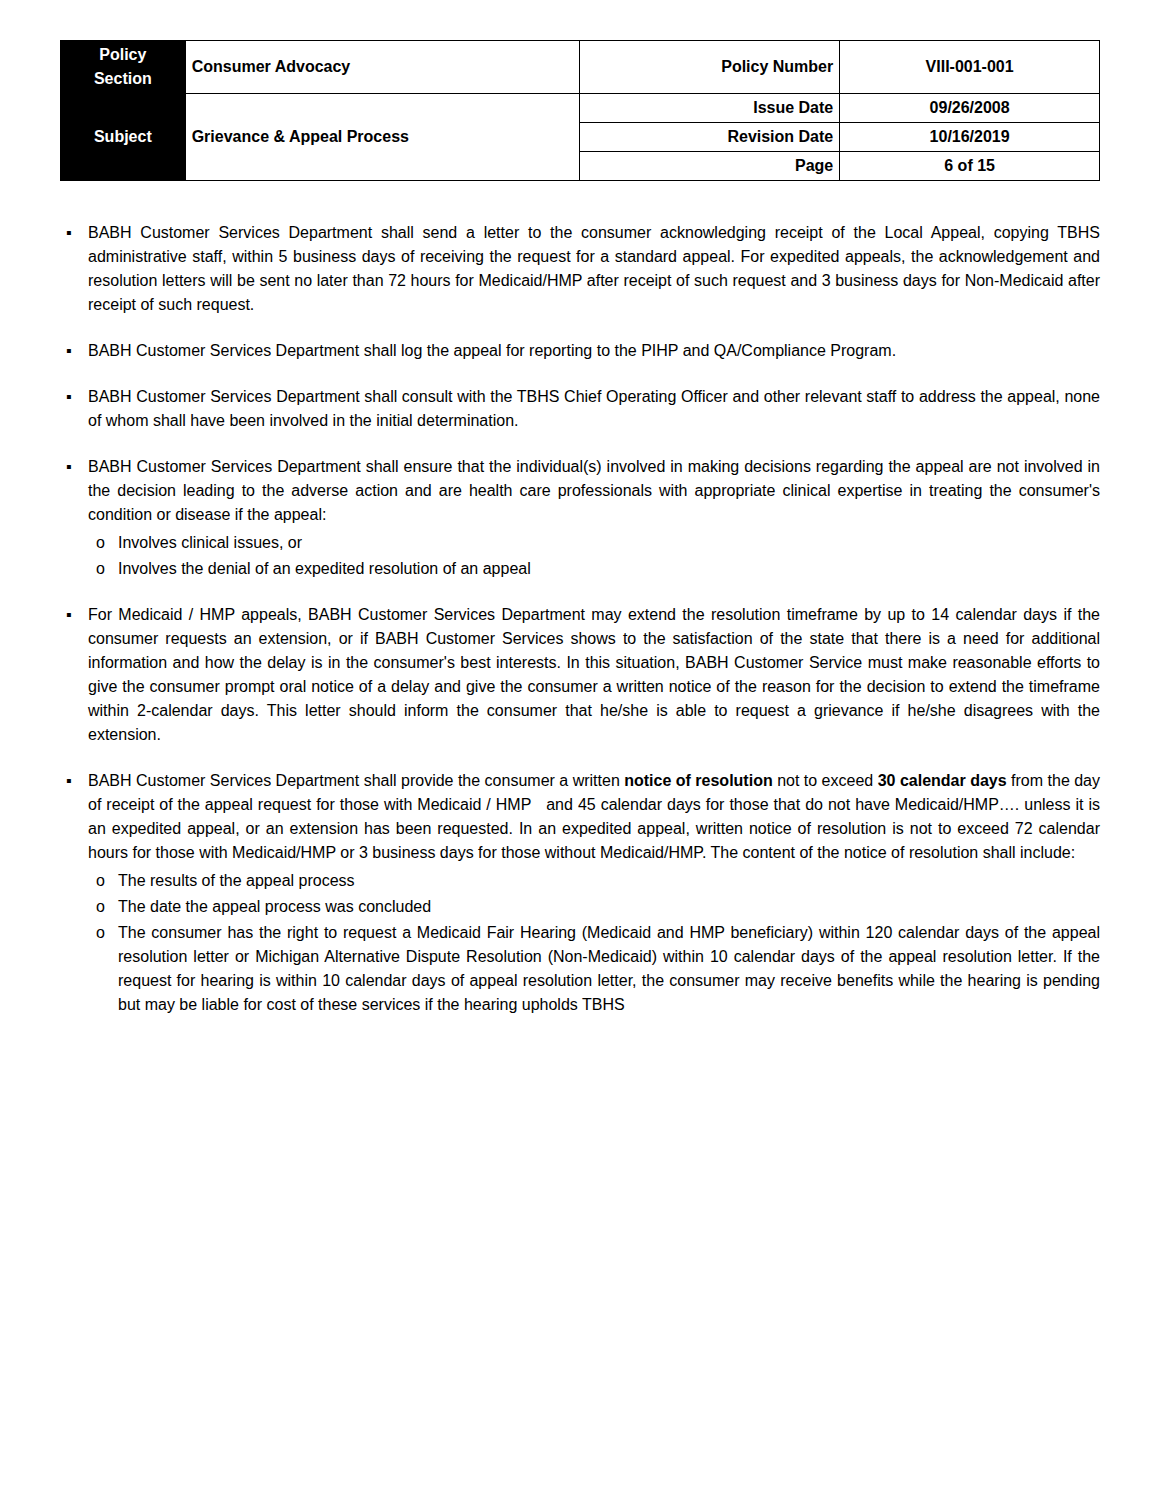| Policy Section | Consumer Advocacy | Policy Number | VIII-001-001 |
| Subject | Grievance & Appeal Process | Issue Date | 09/26/2008 |
| Revision Date | 10/16/2019 |
| Page | 6 of 15 |
BABH Customer Services Department shall send a letter to the consumer acknowledging receipt of the Local Appeal, copying TBHS administrative staff, within 5 business days of receiving the request for a standard appeal. For expedited appeals, the acknowledgement and resolution letters will be sent no later than 72 hours for Medicaid/HMP after receipt of such request and 3 business days for Non-Medicaid after receipt of such request.
BABH Customer Services Department shall log the appeal for reporting to the PIHP and QA/Compliance Program.
BABH Customer Services Department shall consult with the TBHS Chief Operating Officer and other relevant staff to address the appeal, none of whom shall have been involved in the initial determination.
BABH Customer Services Department shall ensure that the individual(s) involved in making decisions regarding the appeal are not involved in the decision leading to the adverse action and are health care professionals with appropriate clinical expertise in treating the consumer's condition or disease if the appeal:
Involves clinical issues, or
Involves the denial of an expedited resolution of an appeal
For Medicaid / HMP appeals, BABH Customer Services Department may extend the resolution timeframe by up to 14 calendar days if the consumer requests an extension, or if BABH Customer Services shows to the satisfaction of the state that there is a need for additional information and how the delay is in the consumer's best interests. In this situation, BABH Customer Service must make reasonable efforts to give the consumer prompt oral notice of a delay and give the consumer a written notice of the reason for the decision to extend the timeframe within 2-calendar days. This letter should inform the consumer that he/she is able to request a grievance if he/she disagrees with the extension.
BABH Customer Services Department shall provide the consumer a written notice of resolution not to exceed 30 calendar days from the day of receipt of the appeal request for those with Medicaid / HMP and 45 calendar days for those that do not have Medicaid/HMP…. unless it is an expedited appeal, or an extension has been requested. In an expedited appeal, written notice of resolution is not to exceed 72 calendar hours for those with Medicaid/HMP or 3 business days for those without Medicaid/HMP. The content of the notice of resolution shall include:
The results of the appeal process
The date the appeal process was concluded
The consumer has the right to request a Medicaid Fair Hearing (Medicaid and HMP beneficiary) within 120 calendar days of the appeal resolution letter or Michigan Alternative Dispute Resolution (Non-Medicaid) within 10 calendar days of the appeal resolution letter. If the request for hearing is within 10 calendar days of appeal resolution letter, the consumer may receive benefits while the hearing is pending but may be liable for cost of these services if the hearing upholds TBHS